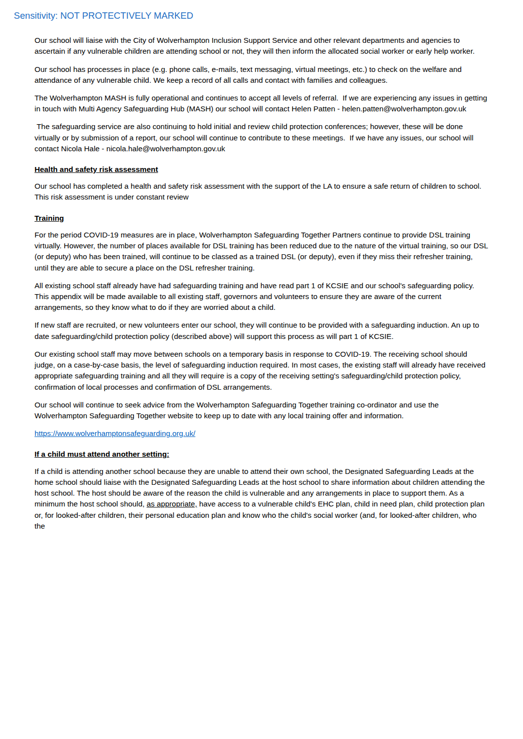Sensitivity: NOT PROTECTIVELY MARKED
Our school will liaise with the City of Wolverhampton Inclusion Support Service and other relevant departments and agencies to ascertain if any vulnerable children are attending school or not, they will then inform the allocated social worker or early help worker.
Our school has processes in place (e.g. phone calls, e-mails, text messaging, virtual meetings, etc.) to check on the welfare and attendance of any vulnerable child. We keep a record of all calls and contact with families and colleagues.
The Wolverhampton MASH is fully operational and continues to accept all levels of referral. If we are experiencing any issues in getting in touch with Multi Agency Safeguarding Hub (MASH) our school will contact Helen Patten - helen.patten@wolverhampton.gov.uk
The safeguarding service are also continuing to hold initial and review child protection conferences; however, these will be done virtually or by submission of a report, our school will continue to contribute to these meetings. If we have any issues, our school will contact Nicola Hale - nicola.hale@wolverhampton.gov.uk
Health and safety risk assessment
Our school has completed a health and safety risk assessment with the support of the LA to ensure a safe return of children to school. This risk assessment is under constant review
Training
For the period COVID-19 measures are in place, Wolverhampton Safeguarding Together Partners continue to provide DSL training virtually. However, the number of places available for DSL training has been reduced due to the nature of the virtual training, so our DSL (or deputy) who has been trained, will continue to be classed as a trained DSL (or deputy), even if they miss their refresher training, until they are able to secure a place on the DSL refresher training.
All existing school staff already have had safeguarding training and have read part 1 of KCSIE and our school's safeguarding policy. This appendix will be made available to all existing staff, governors and volunteers to ensure they are aware of the current arrangements, so they know what to do if they are worried about a child.
If new staff are recruited, or new volunteers enter our school, they will continue to be provided with a safeguarding induction. An up to date safeguarding/child protection policy (described above) will support this process as will part 1 of KCSIE.
Our existing school staff may move between schools on a temporary basis in response to COVID-19. The receiving school should judge, on a case-by-case basis, the level of safeguarding induction required. In most cases, the existing staff will already have received appropriate safeguarding training and all they will require is a copy of the receiving setting's safeguarding/child protection policy, confirmation of local processes and confirmation of DSL arrangements.
Our school will continue to seek advice from the Wolverhampton Safeguarding Together training co-ordinator and use the Wolverhampton Safeguarding Together website to keep up to date with any local training offer and information.
https://www.wolverhamptonsafeguarding.org.uk/
If a child must attend another setting:
If a child is attending another school because they are unable to attend their own school, the Designated Safeguarding Leads at the home school should liaise with the Designated Safeguarding Leads at the host school to share information about children attending the host school. The host should be aware of the reason the child is vulnerable and any arrangements in place to support them. As a minimum the host school should, as appropriate, have access to a vulnerable child's EHC plan, child in need plan, child protection plan or, for looked-after children, their personal education plan and know who the child's social worker (and, for looked-after children, who the